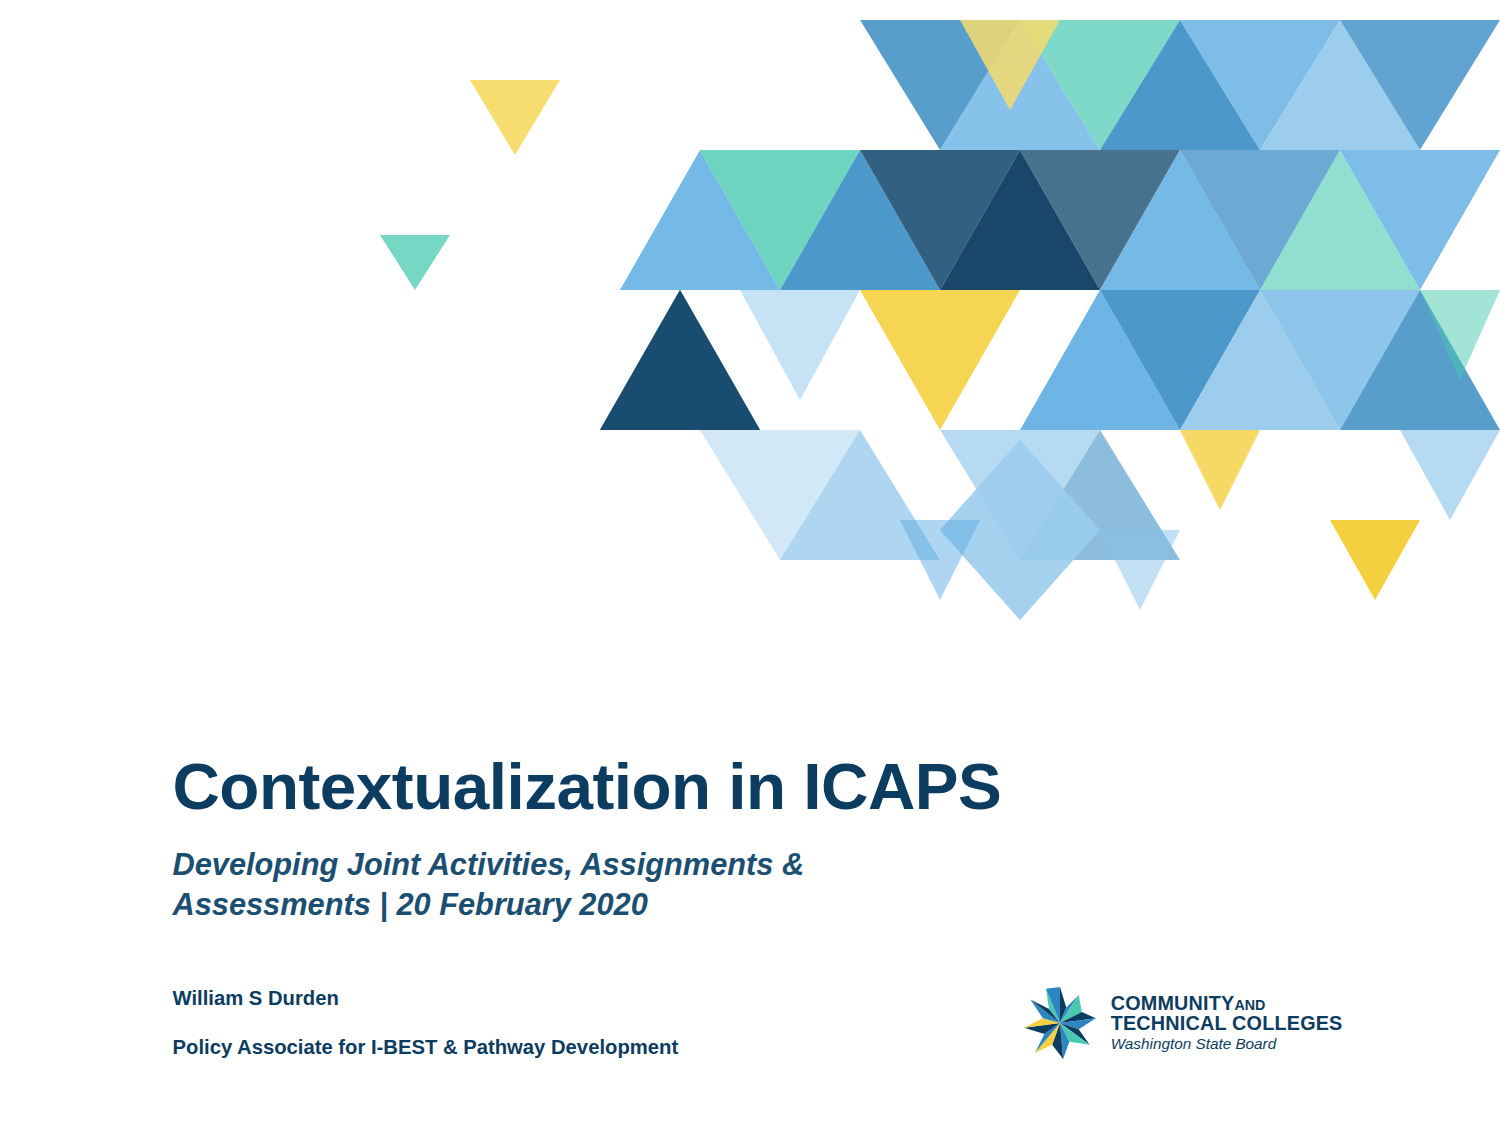Contextualization in ICAPS
Developing Joint Activities, Assignments & Assessments | 20 February 2020
William S Durden
Policy Associate for I-BEST & Pathway Development
COMMUNITYAND
TECHNICAL COLLEGES
Washington State Board